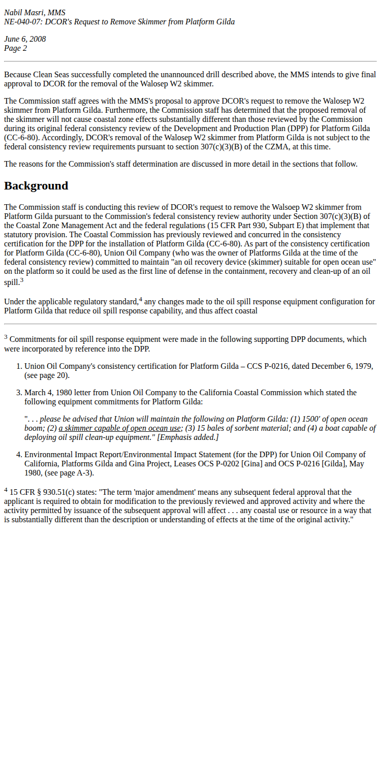Nabil Masri, MMS
NE-040-07: DCOR's Request to Remove Skimmer from Platform Gilda
June 6, 2008
Page 2
Because Clean Seas successfully completed the unannounced drill described above, the MMS intends to give final approval to DCOR for the removal of the Walosep W2 skimmer.
The Commission staff agrees with the MMS's proposal to approve DCOR's request to remove the Walosep W2 skimmer from Platform Gilda. Furthermore, the Commission staff has determined that the proposed removal of the skimmer will not cause coastal zone effects substantially different than those reviewed by the Commission during its original federal consistency review of the Development and Production Plan (DPP) for Platform Gilda (CC-6-80). Accordingly, DCOR's removal of the Walosep W2 skimmer from Platform Gilda is not subject to the federal consistency review requirements pursuant to section 307(c)(3)(B) of the CZMA, at this time.
The reasons for the Commission's staff determination are discussed in more detail in the sections that follow.
Background
The Commission staff is conducting this review of DCOR's request to remove the Walsoep W2 skimmer from Platform Gilda pursuant to the Commission's federal consistency review authority under Section 307(c)(3)(B) of the Coastal Zone Management Act and the federal regulations (15 CFR Part 930, Subpart E) that implement that statutory provision. The Coastal Commission has previously reviewed and concurred in the consistency certification for the DPP for the installation of Platform Gilda (CC-6-80). As part of the consistency certification for Platform Gilda (CC-6-80), Union Oil Company (who was the owner of Platforms Gilda at the time of the federal consistency review) committed to maintain "an oil recovery device (skimmer) suitable for open ocean use" on the platform so it could be used as the first line of defense in the containment, recovery and clean-up of an oil spill.3
Under the applicable regulatory standard,4 any changes made to the oil spill response equipment configuration for Platform Gilda that reduce oil spill response capability, and thus affect coastal
3 Commitments for oil spill response equipment were made in the following supporting DPP documents, which were incorporated by reference into the DPP.
Union Oil Company's consistency certification for Platform Gilda – CCS P-0216, dated December 6, 1979, (see page 20).
March 4, 1980 letter from Union Oil Company to the California Coastal Commission which stated the following equipment commitments for Platform Gilda:
". . . please be advised that Union will maintain the following on Platform Gilda: (1) 1500' of open ocean boom; (2) a skimmer capable of open ocean use; (3) 15 bales of sorbent material; and (4) a boat capable of deploying oil spill clean-up equipment." [Emphasis added.]
Environmental Impact Report/Environmental Impact Statement (for the DPP) for Union Oil Company of California, Platforms Gilda and Gina Project, Leases OCS P-0202 [Gina] and OCS P-0216 [Gilda], May 1980, (see page A-3).
4 15 CFR § 930.51(c) states: "The term 'major amendment' means any subsequent federal approval that the applicant is required to obtain for modification to the previously reviewed and approved activity and where the activity permitted by issuance of the subsequent approval will affect . . . any coastal use or resource in a way that is substantially different than the description or understanding of effects at the time of the original activity."